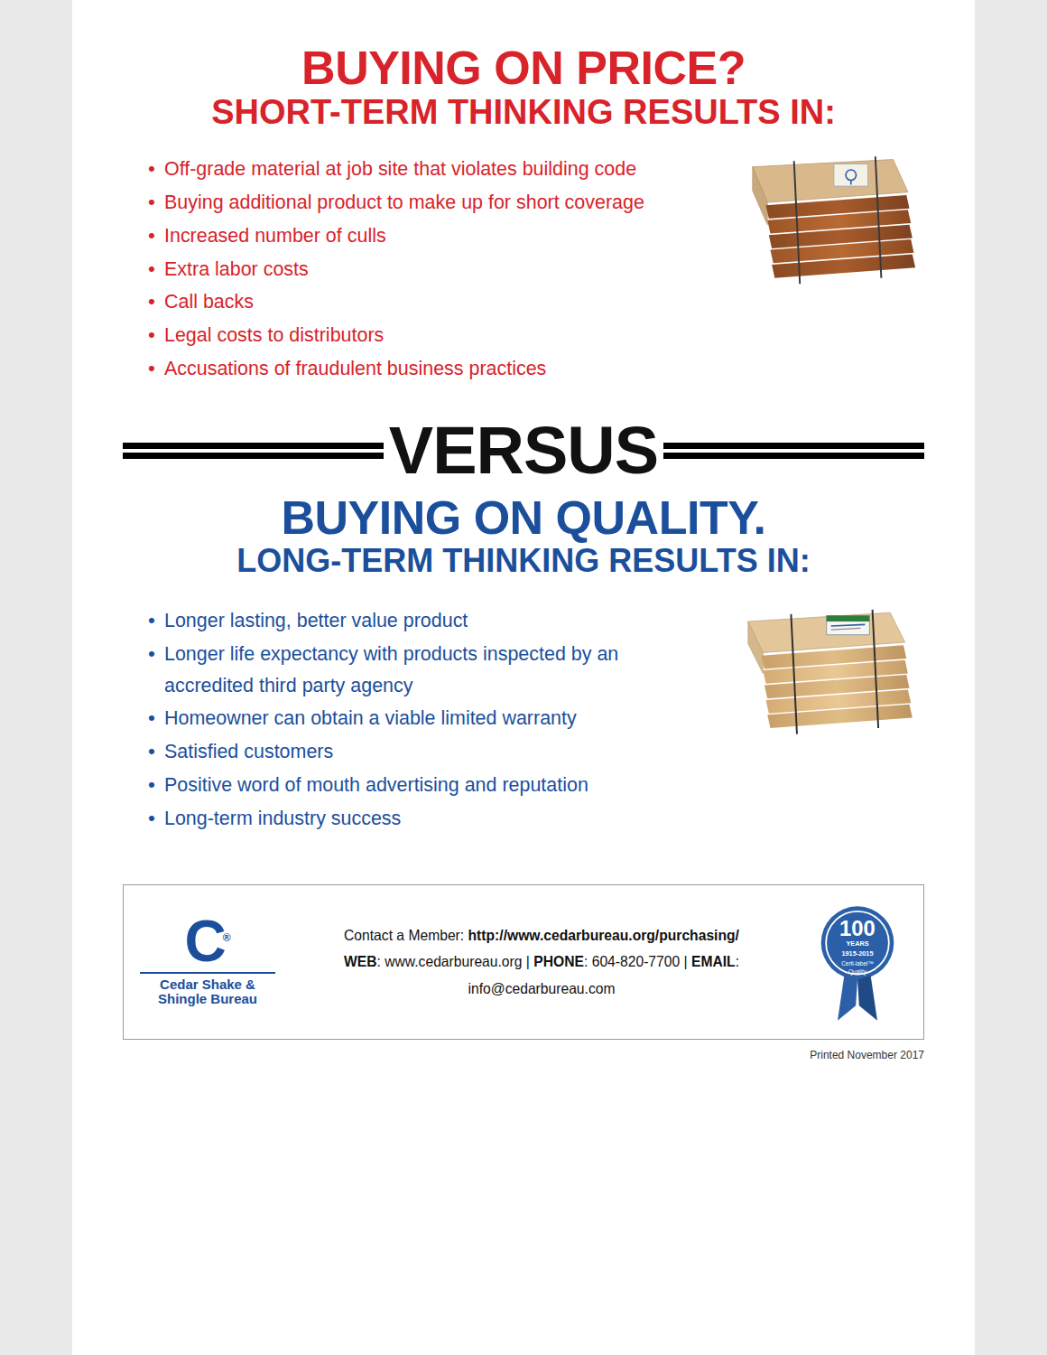Buying on Price?
Short-term thinking results in:
Off-grade material at job site that violates building code
Buying additional product to make up for short coverage
Increased number of culls
Extra labor costs
Call backs
Legal costs to distributors
Accusations of fraudulent business practices
VERSUS
Buying on Quality.
Long-term thinking results in:
Longer lasting, better value product
Longer life expectancy with products inspected by an accredited third party agency
Homeowner can obtain a viable limited warranty
Satisfied customers
Positive word of mouth advertising and reputation
Long-term industry success
C®
Cedar Shake &
Shingle Bureau
Contact a Member: http://www.cedarbureau.org/purchasing/
WEB: www.cedarbureau.org | PHONE: 604-820-7700 | EMAIL: info@cedarbureau.com
100 YEARS 1915-2015 Certi-label™ Quality
Printed November 2017